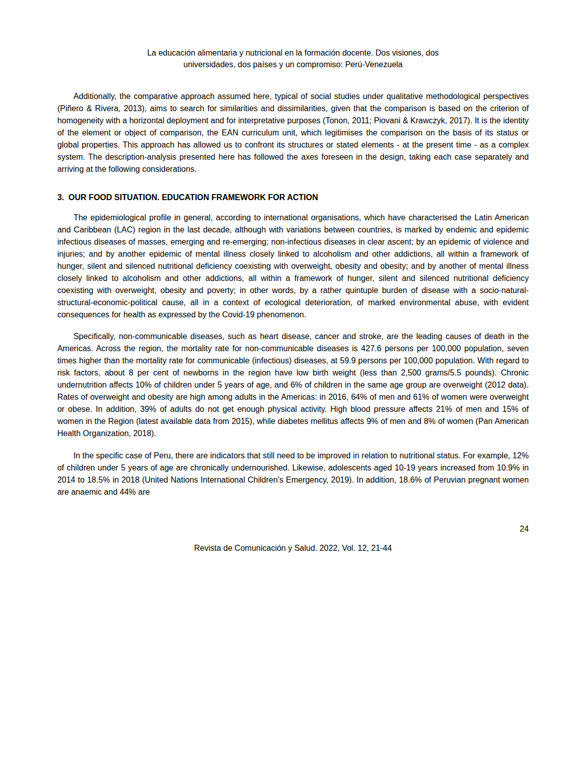La educación alimentaria y nutricional en la formación docente. Dos visiones, dos
universidades, dos países y un compromiso: Perú-Venezuela
Additionally, the comparative approach assumed here, typical of social studies under qualitative methodological perspectives (Piñero & Rivera, 2013), aims to search for similarities and dissimilarities, given that the comparison is based on the criterion of homogeneity with a horizontal deployment and for interpretative purposes (Tonon, 2011; Piovani & Krawczyk, 2017). It is the identity of the element or object of comparison, the EAN curriculum unit, which legitimises the comparison on the basis of its status or global properties. This approach has allowed us to confront its structures or stated elements - at the present time - as a complex system. The description-analysis presented here has followed the axes foreseen in the design, taking each case separately and arriving at the following considerations.
3. OUR FOOD SITUATION. EDUCATION FRAMEWORK FOR ACTION
The epidemiological profile in general, according to international organisations, which have characterised the Latin American and Caribbean (LAC) region in the last decade, although with variations between countries, is marked by endemic and epidemic infectious diseases of masses, emerging and re-emerging; non-infectious diseases in clear ascent; by an epidemic of violence and injuries; and by another epidemic of mental illness closely linked to alcoholism and other addictions, all within a framework of hunger, silent and silenced nutritional deficiency coexisting with overweight, obesity and obesity; and by another of mental illness closely linked to alcoholism and other addictions, all within a framework of hunger, silent and silenced nutritional deficiency coexisting with overweight, obesity and poverty; in other words, by a rather quintuple burden of disease with a socio-natural-structural-economic-political cause, all in a context of ecological deterioration, of marked environmental abuse, with evident consequences for health as expressed by the Covid-19 phenomenon.
Specifically, non-communicable diseases, such as heart disease, cancer and stroke, are the leading causes of death in the Americas. Across the region, the mortality rate for non-communicable diseases is 427.6 persons per 100,000 population, seven times higher than the mortality rate for communicable (infectious) diseases, at 59.9 persons per 100,000 population. With regard to risk factors, about 8 per cent of newborns in the region have low birth weight (less than 2,500 grams/5.5 pounds). Chronic undernutrition affects 10% of children under 5 years of age, and 6% of children in the same age group are overweight (2012 data). Rates of overweight and obesity are high among adults in the Americas: in 2016, 64% of men and 61% of women were overweight or obese. In addition, 39% of adults do not get enough physical activity. High blood pressure affects 21% of men and 15% of women in the Region (latest available data from 2015), while diabetes mellitus affects 9% of men and 8% of women (Pan American Health Organization, 2018).
In the specific case of Peru, there are indicators that still need to be improved in relation to nutritional status. For example, 12% of children under 5 years of age are chronically undernourished. Likewise, adolescents aged 10-19 years increased from 10.9% in 2014 to 18.5% in 2018 (United Nations International Children's Emergency, 2019). In addition, 18.6% of Peruvian pregnant women are anaemic and 44% are
24
Revista de Comunicación y Salud. 2022, Vol. 12, 21-44